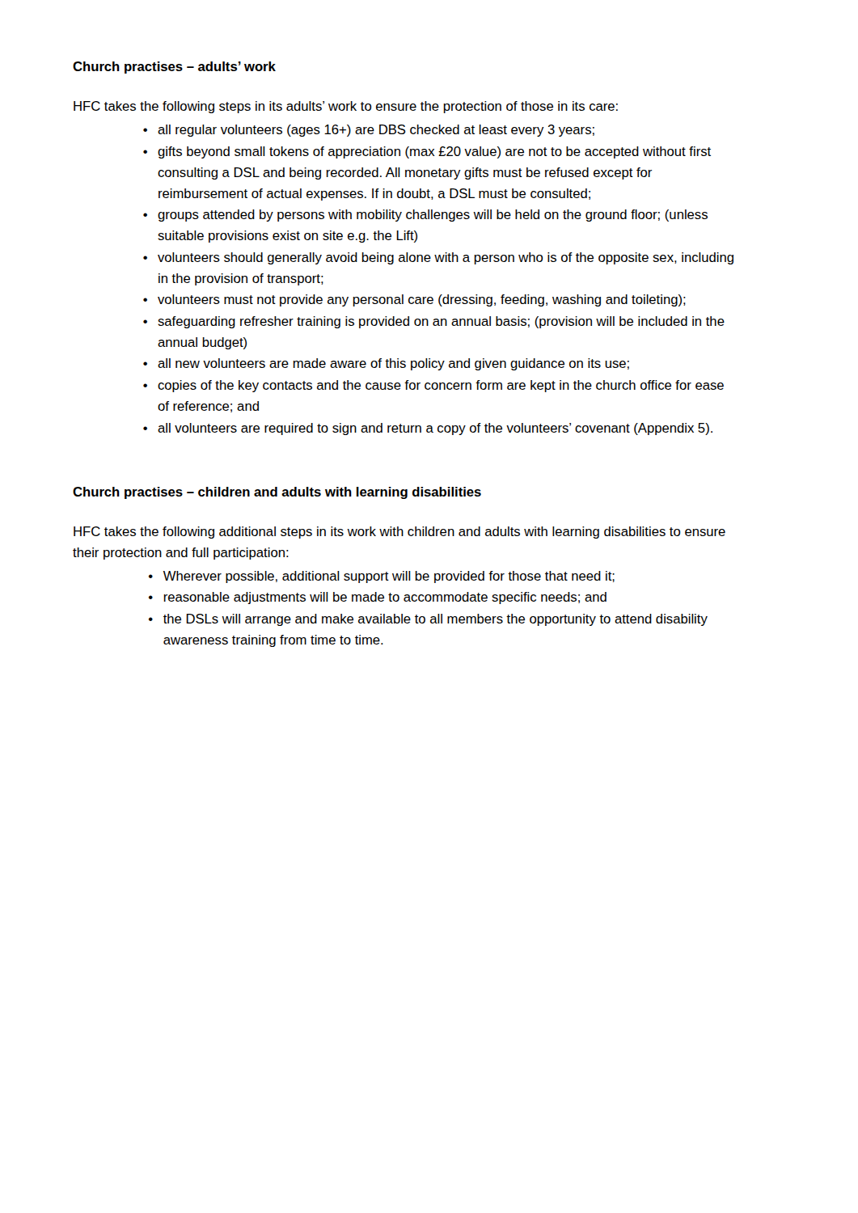Church practises – adults’ work
HFC takes the following steps in its adults’ work to ensure the protection of those in its care:
all regular volunteers (ages 16+) are DBS checked at least every 3 years;
gifts beyond small tokens of appreciation (max £20 value) are not to be accepted without first consulting a DSL and being recorded. All monetary gifts must be refused except for reimbursement of actual expenses. If in doubt, a DSL must be consulted;
groups attended by persons with mobility challenges will be held on the ground floor; (unless suitable provisions exist on site e.g. the Lift)
volunteers should generally avoid being alone with a person who is of the opposite sex, including in the provision of transport;
volunteers must not provide any personal care (dressing, feeding, washing and toileting);
safeguarding refresher training is provided on an annual basis; (provision will be included in the annual budget)
all new volunteers are made aware of this policy and given guidance on its use;
copies of the key contacts and the cause for concern form are kept in the church office for ease of reference; and
all volunteers are required to sign and return a copy of the volunteers’ covenant (Appendix 5).
Church practises – children and adults with learning disabilities
HFC takes the following additional steps in its work with children and adults with learning disabilities to ensure their protection and full participation:
Wherever possible, additional support will be provided for those that need it;
reasonable adjustments will be made to accommodate specific needs; and
the DSLs will arrange and make available to all members the opportunity to attend disability awareness training from time to time.